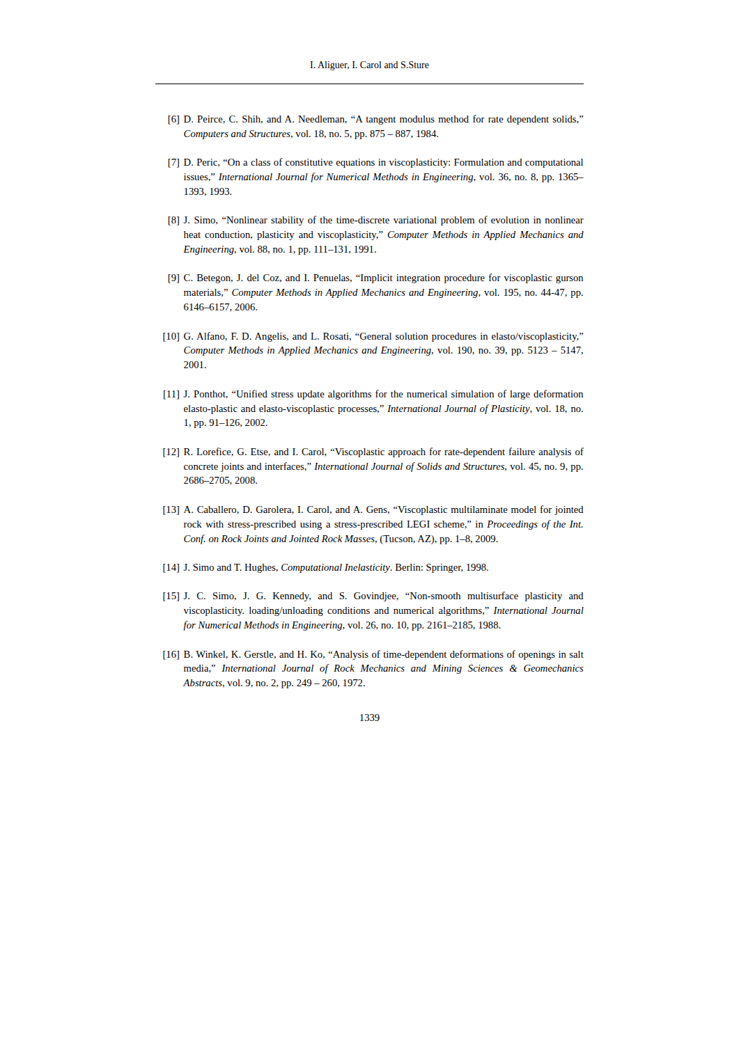I. Aliguer, I. Carol and S.Sture
[6] D. Peirce, C. Shih, and A. Needleman, “A tangent modulus method for rate dependent solids,” Computers and Structures, vol. 18, no. 5, pp. 875 – 887, 1984.
[7] D. Peric, “On a class of constitutive equations in viscoplasticity: Formulation and computational issues,” International Journal for Numerical Methods in Engineering, vol. 36, no. 8, pp. 1365–1393, 1993.
[8] J. Simo, “Nonlinear stability of the time-discrete variational problem of evolution in nonlinear heat conduction, plasticity and viscoplasticity,” Computer Methods in Applied Mechanics and Engineering, vol. 88, no. 1, pp. 111–131, 1991.
[9] C. Betegon, J. del Coz, and I. Penuelas, “Implicit integration procedure for viscoplastic gurson materials,” Computer Methods in Applied Mechanics and Engineering, vol. 195, no. 44-47, pp. 6146–6157, 2006.
[10] G. Alfano, F. D. Angelis, and L. Rosati, “General solution procedures in elasto/viscoplasticity,” Computer Methods in Applied Mechanics and Engineering, vol. 190, no. 39, pp. 5123 – 5147, 2001.
[11] J. Ponthot, “Unified stress update algorithms for the numerical simulation of large deformation elasto-plastic and elasto-viscoplastic processes,” International Journal of Plasticity, vol. 18, no. 1, pp. 91–126, 2002.
[12] R. Lorefice, G. Etse, and I. Carol, “Viscoplastic approach for rate-dependent failure analysis of concrete joints and interfaces,” International Journal of Solids and Structures, vol. 45, no. 9, pp. 2686–2705, 2008.
[13] A. Caballero, D. Garolera, I. Carol, and A. Gens, “Viscoplastic multilaminate model for jointed rock with stress-prescribed using a stress-prescribed LEGI scheme,” in Proceedings of the Int. Conf. on Rock Joints and Jointed Rock Masses, (Tucson, AZ), pp. 1–8, 2009.
[14] J. Simo and T. Hughes, Computational Inelasticity. Berlin: Springer, 1998.
[15] J. C. Simo, J. G. Kennedy, and S. Govindjee, “Non-smooth multisurface plasticity and viscoplasticity. loading/unloading conditions and numerical algorithms,” International Journal for Numerical Methods in Engineering, vol. 26, no. 10, pp. 2161–2185, 1988.
[16] B. Winkel, K. Gerstle, and H. Ko, “Analysis of time-dependent deformations of openings in salt media,” International Journal of Rock Mechanics and Mining Sciences & Geomechanics Abstracts, vol. 9, no. 2, pp. 249 – 260, 1972.
1339